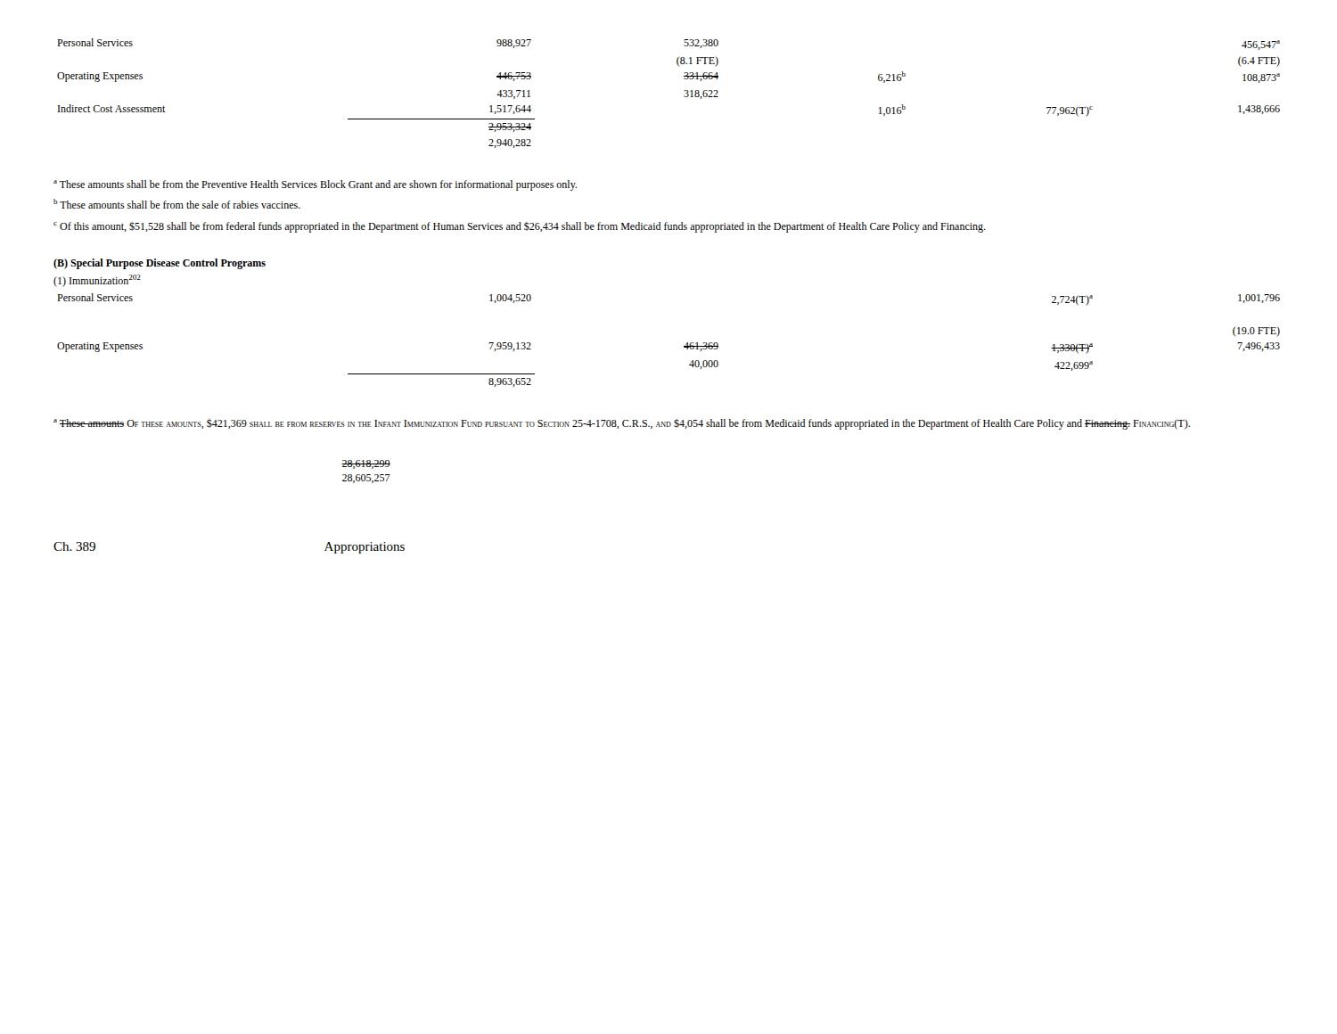| Personal Services | 988,927 | 532,380 | | | 456,547 a |
| | | (8.1 FTE) | | | (6.4 FTE) |
| Operating Expenses | 446,753 | 331,664 | 6,216 b | | 108,873 a |
| | 433,711 | 318,622 | | | |
| Indirect Cost Assessment | 1,517,644 | | 1,016 b | 77,962(T) c | 1,438,666 |
| | 2,953,324 | | | | |
| | 2,940,282 | | | | |
a These amounts shall be from the Preventive Health Services Block Grant and are shown for informational purposes only.
b These amounts shall be from the sale of rabies vaccines.
c Of this amount, $51,528 shall be from federal funds appropriated in the Department of Human Services and $26,434 shall be from Medicaid funds appropriated in the Department of Health Care Policy and Financing.
(B) Special Purpose Disease Control Programs
(1) Immunization202
| Personal Services | 1,004,520 | | | 2,724(T) a | 1,001,796 |
| | | | | | (19.0 FTE) |
| Operating Expenses | 7,959,132 | 461,369 | | 1,330(T) a | 7,496,433 |
| | | 40,000 | | 422,699 a | |
| | 8,963,652 | | | | |
a These amounts Of these amounts, $421,369 shall be from reserves in the Infant Immunization Fund pursuant to Section 25-4-1708, C.R.S., and $4,054 shall be from Medicaid funds appropriated in the Department of Health Care Policy and Financing. Financing(T).
28,618,299
28,605,257
Ch. 389
Appropriations